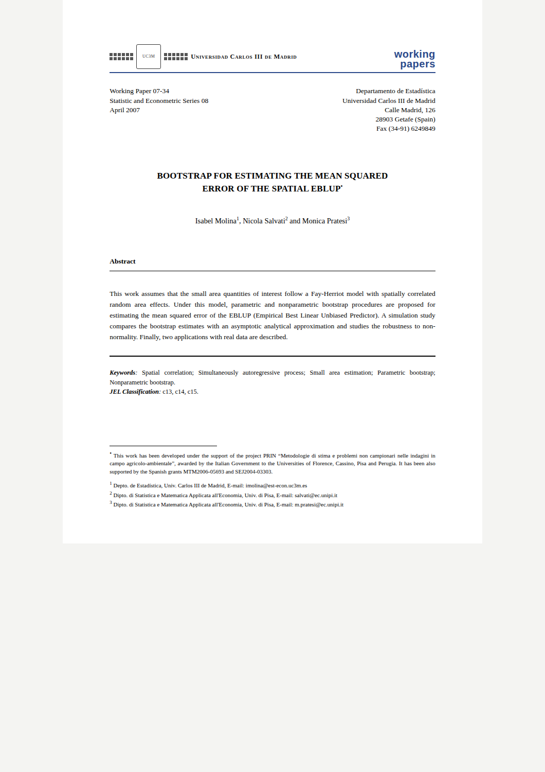UC3M
Universidad Carlos III de Madrid
working
papers
Working Paper 07-34
Statistic and Econometric Series 08
April 2007
Departamento de Estadística
Universidad Carlos III de Madrid
Calle Madrid, 126
28903 Getafe (Spain)
Fax (34-91) 6249849
BOOTSTRAP FOR ESTIMATING THE MEAN SQUARED
ERROR OF THE SPATIAL EBLUP•
Isabel Molina1, Nicola Salvati2 and Monica Pratesi3
Abstract
This work assumes that the small area quantities of interest follow a Fay-Herriot model with spatially correlated random area effects. Under this model, parametric and nonparametric bootstrap procedures are proposed for estimating the mean squared error of the EBLUP (Empirical Best Linear Unbiased Predictor). A simulation study compares the bootstrap estimates with an asymptotic analytical approximation and studies the robustness to non-normality. Finally, two applications with real data are described.
Keywords: Spatial correlation; Simultaneously autoregressive process; Small area estimation; Parametric bootstrap; Nonparametric bootstrap.
JEL Classification: c13, c14, c15.
• This work has been developed under the support of the project PRIN “Metodologie di stima e problemi non campionari nelle indagini in campo agricolo-ambientale”, awarded by the Italian Government to the Universities of Florence, Cassino, Pisa and Perugia. It has been also supported by the Spanish grants MTM2006-05693 and SEJ2004-03303.
1 Depto. de Estadística, Univ. Carlos III de Madrid, E-mail: imolina@est-econ.uc3m.es
2 Dipto. di Statistica e Matematica Applicata all'Economia, Univ. di Pisa, E-mail: salvati@ec.unipi.it
3 Dipto. di Statistica e Matematica Applicata all'Economia, Univ. di Pisa, E-mail: m.pratesi@ec.unipi.it